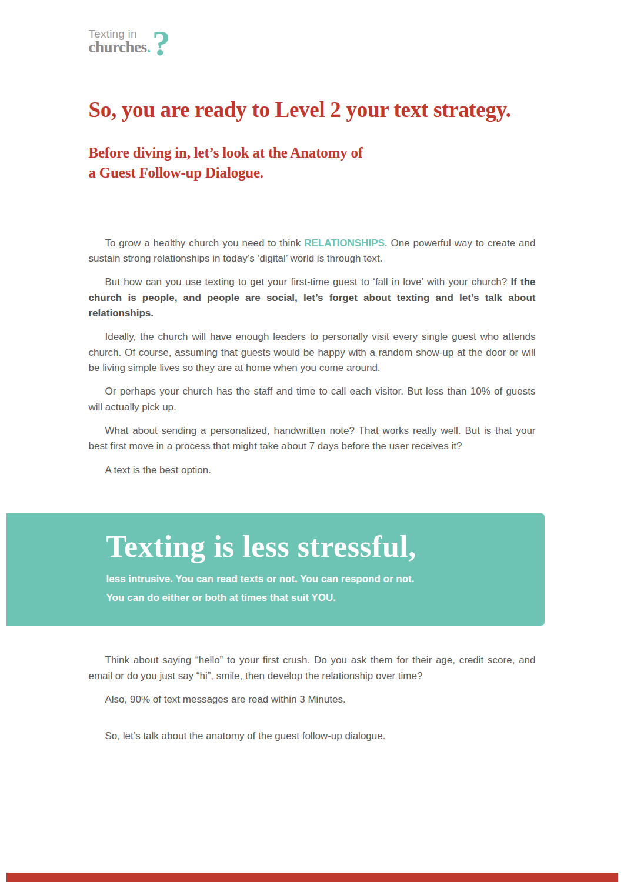Texting in churches. ?
So, you are ready to Level 2 your text strategy.
Before diving in, let’s look at the Anatomy of
a Guest Follow-up Dialogue.
To grow a healthy church you need to think RELATIONSHIPS. One powerful way to create and sustain strong relationships in today’s ‘digital’ world is through text.
But how can you use texting to get your first-time guest to ‘fall in love’ with your church? If the church is people, and people are social, let’s forget about texting and let’s talk about relationships.
Ideally, the church will have enough leaders to personally visit every single guest who attends church. Of course, assuming that guests would be happy with a random show-up at the door or will be living simple lives so they are at home when you come around.
Or perhaps your church has the staff and time to call each visitor. But less than 10% of guests will actually pick up.
What about sending a personalized, handwritten note? That works really well. But is that your best first move in a process that might take about 7 days before the user receives it?
A text is the best option.
Texting is less stressful,
less intrusive. You can read texts or not. You can respond or not.
You can do either or both at times that suit YOU.
Think about saying “hello” to your first crush. Do you ask them for their age, credit score, and email or do you just say “hi”, smile, then develop the relationship over time?
Also, 90% of text messages are read within 3 Minutes.
So, let’s talk about the anatomy of the guest follow-up dialogue.